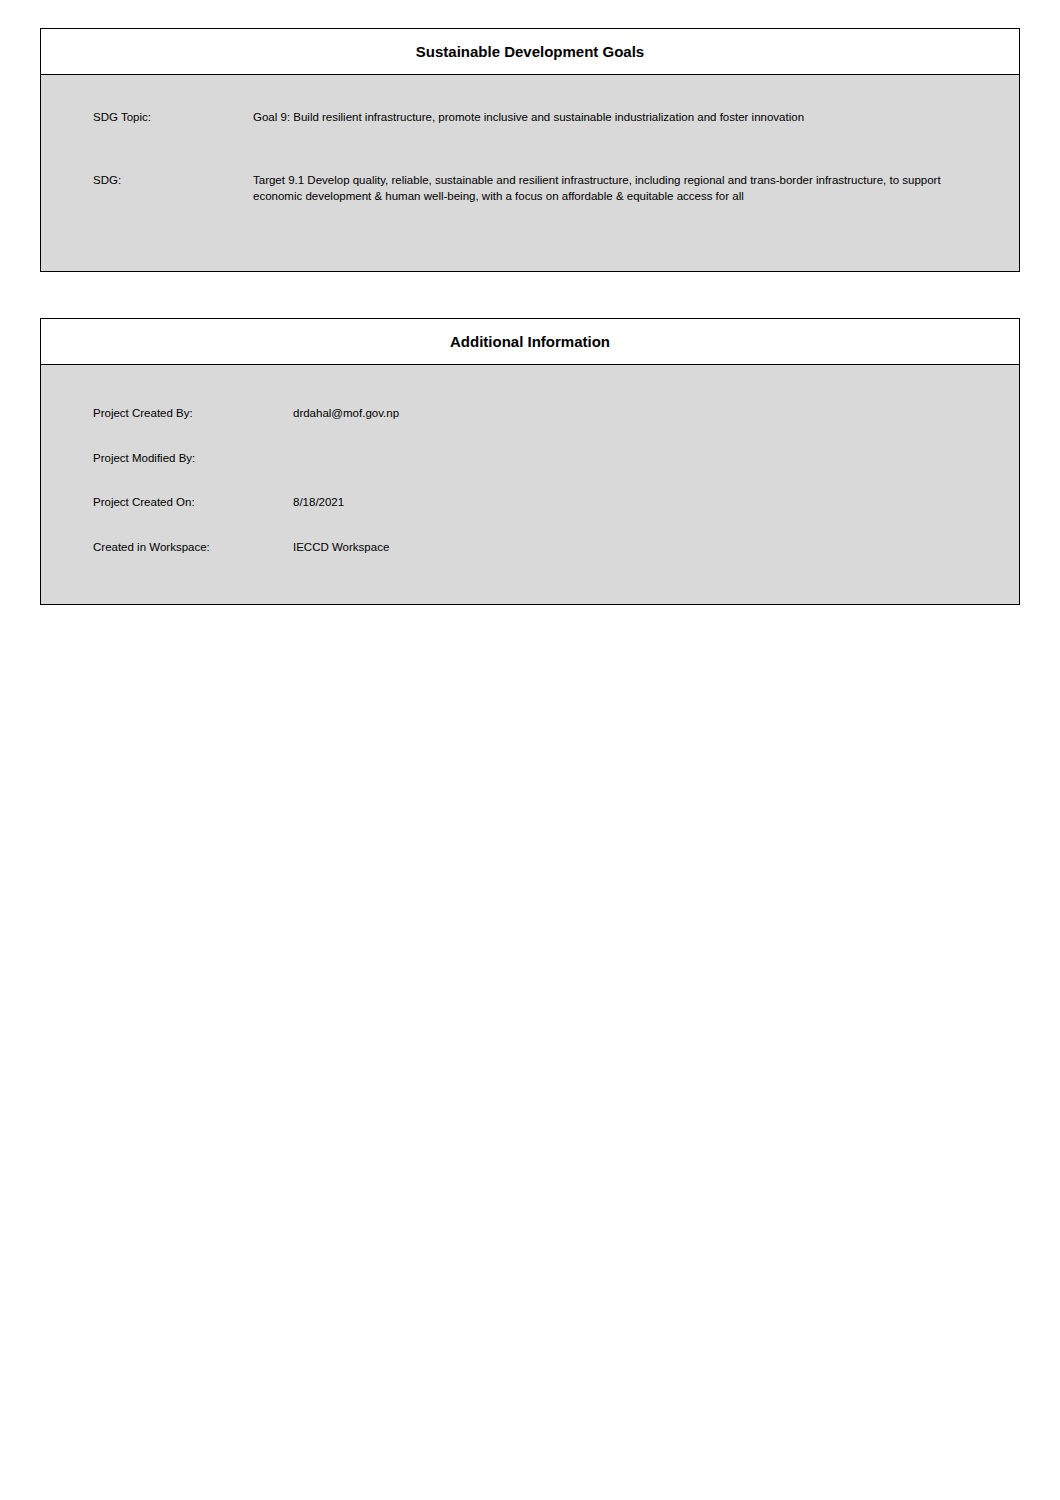Sustainable Development Goals
| SDG Topic: | Goal 9: Build resilient infrastructure, promote inclusive and sustainable industrialization and foster innovation |
| SDG: | Target 9.1 Develop quality, reliable, sustainable and resilient infrastructure, including regional and trans-border infrastructure, to support economic development & human well-being, with a focus on affordable & equitable access for all |
Additional Information
| Project Created By: | drdahal@mof.gov.np |
| Project Modified By: | |
| Project Created On: | 8/18/2021 |
| Created in Workspace: | IECCD Workspace |